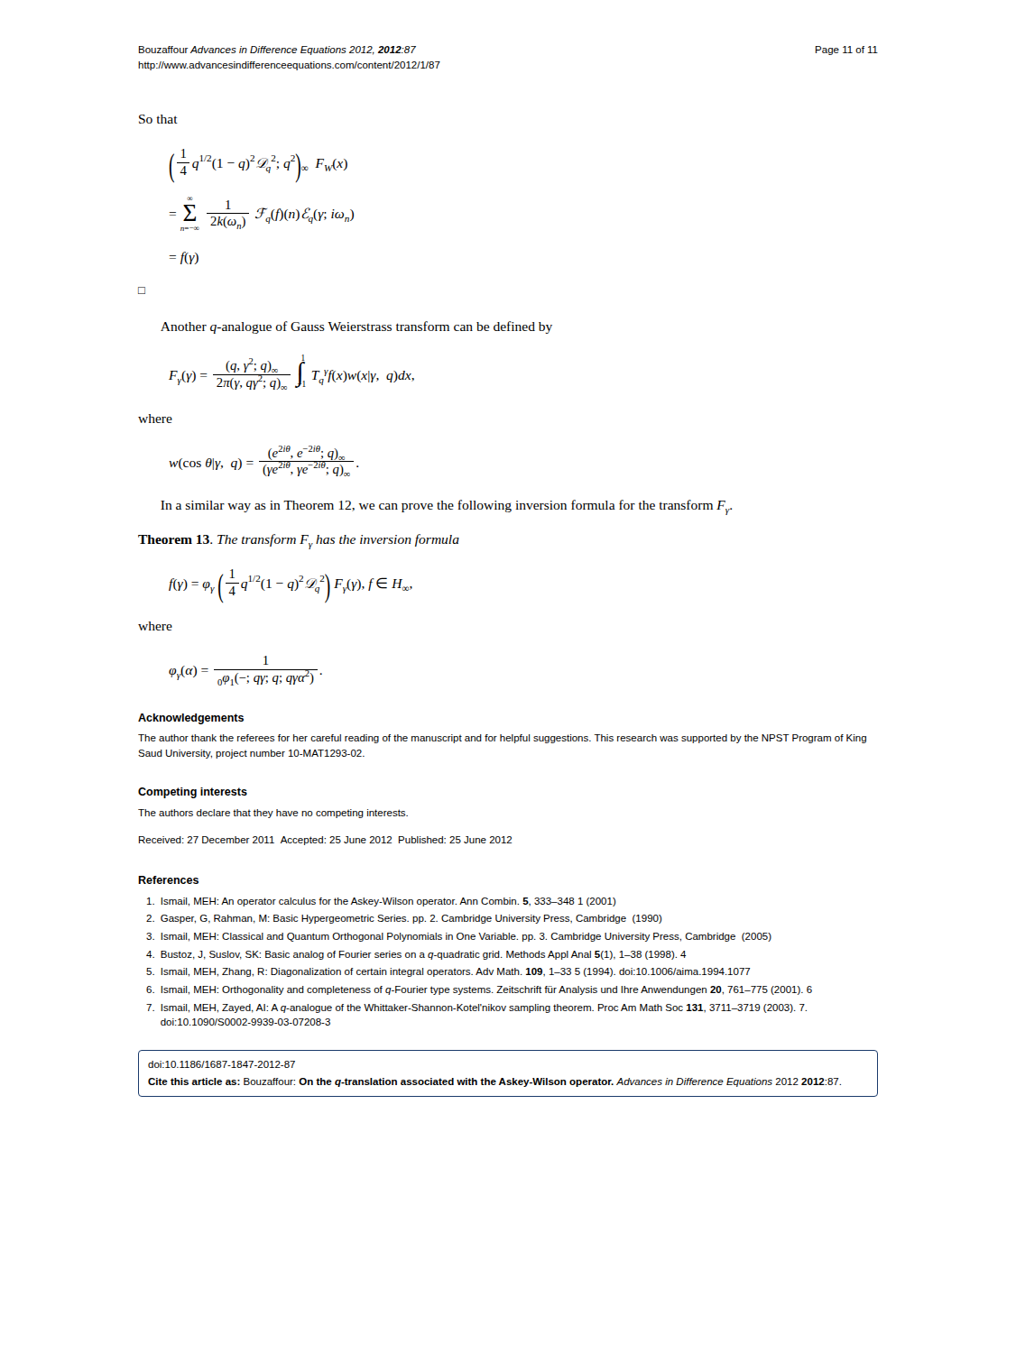Bouzaffour Advances in Difference Equations 2012, 2012:87
http://www.advancesindifferenceequations.com/content/2012/1/87
Page 11 of 11
So that
(14 q1/2(1 − q)2𝒟q2; q2)∞ FW(x)
= ∞Σn=−∞ 12k(ωn) ℱq(f)(n)ℰq(γ; iωn)
= f(γ)
□
Another q-analogue of Gauss Weierstrass transform can be defined by
Fγ(γ) = (q, γ2; q)∞2π(γ, qγ2; q)∞ 1∫−1 Tqγf(x)w(x|γ, q)dx,
where
w(cos θ|γ, q) = (e2iθ, e−2iθ; q)∞(γe2iθ, γe−2iθ; q)∞.
In a similar way as in Theorem 12, we can prove the following inversion formula for the transform Fγ.
Theorem 13. The transform Fγ has the inversion formula
f(γ) = φγ (14 q1/2(1 − q)2𝒟q2) Fγ(γ), f ∈ H∞,
where
φγ(α) = 10φ1(−; qγ; q; qγα2).
Acknowledgements
The author thank the referees for her careful reading of the manuscript and for helpful suggestions. This research was supported by the NPST Program of King Saud University, project number 10-MAT1293-02.
Competing interests
The authors declare that they have no competing interests.
Received: 27 December 2011 Accepted: 25 June 2012 Published: 25 June 2012
References
Ismail, MEH: An operator calculus for the Askey-Wilson operator. Ann Combin. 5, 333–348 1 (2001)
Gasper, G, Rahman, M: Basic Hypergeometric Series. pp. 2. Cambridge University Press, Cambridge (1990)
Ismail, MEH: Classical and Quantum Orthogonal Polynomials in One Variable. pp. 3. Cambridge University Press, Cambridge (2005)
Bustoz, J, Suslov, SK: Basic analog of Fourier series on a q-quadratic grid. Methods Appl Anal 5(1), 1–38 (1998). 4
Ismail, MEH, Zhang, R: Diagonalization of certain integral operators. Adv Math. 109, 1–33 5 (1994). doi:10.1006/aima.1994.1077
Ismail, MEH: Orthogonality and completeness of q-Fourier type systems. Zeitschrift für Analysis und Ihre Anwendungen 20, 761–775 (2001). 6
Ismail, MEH, Zayed, AI: A q-analogue of the Whittaker-Shannon-Kotel'nikov sampling theorem. Proc Am Math Soc 131, 3711–3719 (2003). 7. doi:10.1090/S0002-9939-03-07208-3
doi:10.1186/1687-1847-2012-87
Cite this article as: Bouzaffour: On the q-translation associated with the Askey-Wilson operator. Advances in Difference Equations 2012 2012:87.